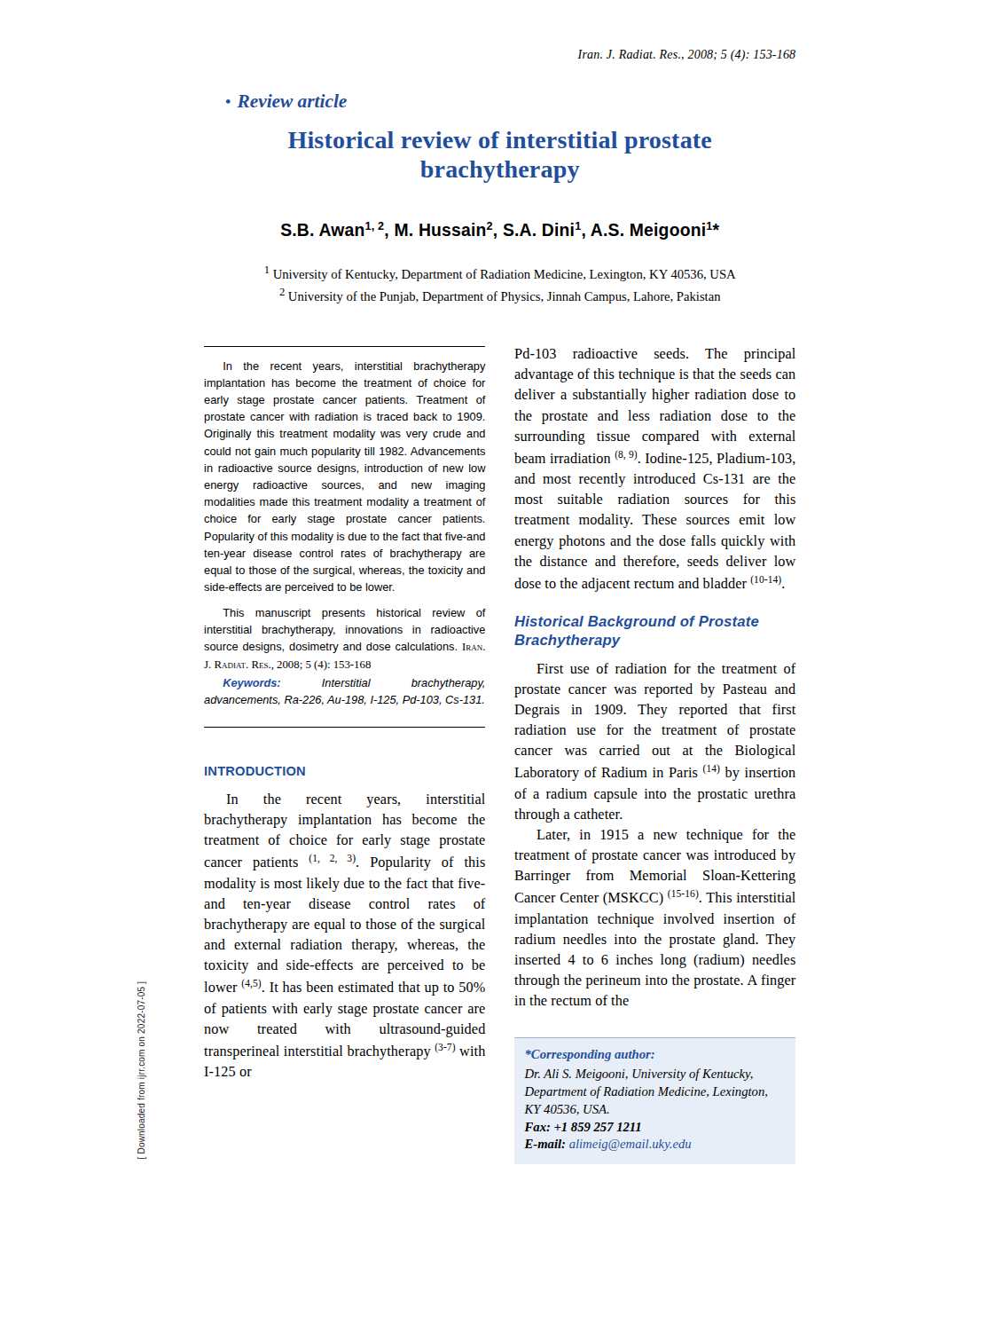[ Downloaded from ijrr.com on 2022-07-05 ]
Iran. J. Radiat. Res., 2008; 5 (4): 153-168
• Review article
Historical review of interstitial prostate brachytherapy
S.B. Awan1, 2, M. Hussain2, S.A. Dini1, A.S. Meigooni1*
1 University of Kentucky, Department of Radiation Medicine, Lexington, KY 40536, USA
2 University of the Punjab, Department of Physics, Jinnah Campus, Lahore, Pakistan
In the recent years, interstitial brachytherapy implantation has become the treatment of choice for early stage prostate cancer patients. Treatment of prostate cancer with radiation is traced back to 1909. Originally this treatment modality was very crude and could not gain much popularity till 1982. Advancements in radioactive source designs, introduction of new low energy radioactive sources, and new imaging modalities made this treatment modality a treatment of choice for early stage prostate cancer patients. Popularity of this modality is due to the fact that five-and ten-year disease control rates of brachytherapy are equal to those of the surgical, whereas, the toxicity and side-effects are perceived to be lower.
This manuscript presents historical review of interstitial brachytherapy, innovations in radioactive source designs, dosimetry and dose calculations. Iran. J. Radiat. Res., 2008; 5 (4): 153-168
Keywords: Interstitial brachytherapy, advancements, Ra-226, Au-198, I-125, Pd-103, Cs-131.
INTRODUCTION
In the recent years, interstitial brachytherapy implantation has become the treatment of choice for early stage prostate cancer patients (1, 2, 3). Popularity of this modality is most likely due to the fact that five-and ten-year disease control rates of brachytherapy are equal to those of the surgical and external radiation therapy, whereas, the toxicity and side-effects are perceived to be lower (4,5). It has been estimated that up to 50% of patients with early stage prostate cancer are now treated with ultrasound-guided transperineal interstitial brachytherapy (3-7) with I-125 or
Pd-103 radioactive seeds. The principal advantage of this technique is that the seeds can deliver a substantially higher radiation dose to the prostate and less radiation dose to the surrounding tissue compared with external beam irradiation (8, 9). Iodine-125, Pladium-103, and most recently introduced Cs-131 are the most suitable radiation sources for this treatment modality. These sources emit low energy photons and the dose falls quickly with the distance and therefore, seeds deliver low dose to the adjacent rectum and bladder (10-14).
Historical Background of Prostate Brachytherapy
First use of radiation for the treatment of prostate cancer was reported by Pasteau and Degrais in 1909. They reported that first radiation use for the treatment of prostate cancer was carried out at the Biological Laboratory of Radium in Paris (14) by insertion of a radium capsule into the prostatic urethra through a catheter.
Later, in 1915 a new technique for the treatment of prostate cancer was introduced by Barringer from Memorial Sloan-Kettering Cancer Center (MSKCC) (15-16). This interstitial implantation technique involved insertion of radium needles into the prostate gland. They inserted 4 to 6 inches long (radium) needles through the perineum into the prostate. A finger in the rectum of the
*Corresponding author:
Dr. Ali S. Meigooni, University of Kentucky, Department of Radiation Medicine, Lexington, KY 40536, USA.
Fax: +1 859 257 1211
E-mail: alimeig@email.uky.edu